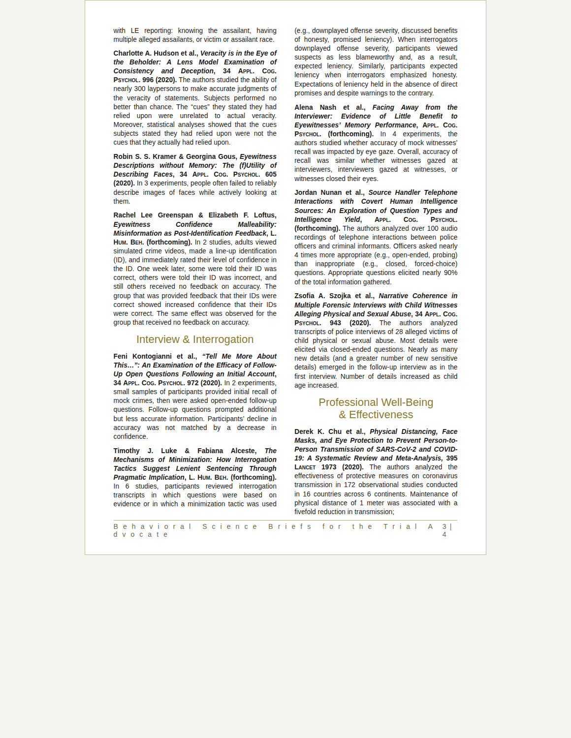with LE reporting: knowing the assailant, having multiple alleged assailants, or victim or assailant race.
Charlotte A. Hudson et al., Veracity is in the Eye of the Beholder: A Lens Model Examination of Consistency and Deception, 34 Appl. Cog. Psychol. 996 (2020). The authors studied the ability of nearly 300 laypersons to make accurate judgments of the veracity of statements. Subjects performed no better than chance. The “cues” they stated they had relied upon were unrelated to actual veracity. Moreover, statistical analyses showed that the cues subjects stated they had relied upon were not the cues that they actually had relied upon.
Robin S. S. Kramer & Georgina Gous, Eyewitness Descriptions without Memory: The (f)Utility of Describing Faces, 34 Appl. Cog. Psychol. 605 (2020). In 3 experiments, people often failed to reliably describe images of faces while actively looking at them.
Rachel Lee Greenspan & Elizabeth F. Loftus, Eyewitness Confidence Malleability: Misinformation as Post-Identification Feedback, L. Hum. Beh. (forthcoming). In 2 studies, adults viewed simulated crime videos, made a line-up identification (ID), and immediately rated their level of confidence in the ID. One week later, some were told their ID was correct, others were told their ID was incorrect, and still others received no feedback on accuracy. The group that was provided feedback that their IDs were correct showed increased confidence that their IDs were correct. The same effect was observed for the group that received no feedback on accuracy.
Interview & Interrogation
Feni Kontogianni et al., “Tell Me More About This…”: An Examination of the Efficacy of Follow-Up Open Questions Following an Initial Account, 34 Appl. Cog. Psychol. 972 (2020). In 2 experiments, small samples of participants provided initial recall of mock crimes, then were asked open-ended follow-up questions. Follow-up questions prompted additional but less accurate information. Participants’ decline in accuracy was not matched by a decrease in confidence.
Timothy J. Luke & Fabiana Alceste, The Mechanisms of Minimization: How Interrogation Tactics Suggest Lenient Sentencing Through Pragmatic Implication, L. Hum. Beh. (forthcoming). In 6 studies, participants reviewed interrogation transcripts in which questions were based on evidence or in which a minimization tactic was used (e.g., downplayed offense severity, discussed benefits of honesty, promised leniency). When interrogators downplayed offense severity, participants viewed suspects as less blameworthy and, as a result, expected leniency. Similarly, participants expected leniency when interrogators emphasized honesty. Expectations of leniency held in the absence of direct promises and despite warnings to the contrary.
Alena Nash et al., Facing Away from the Interviewer: Evidence of Little Benefit to Eyewitnesses’ Memory Performance, Appl. Cog. Psychol. (forthcoming). In 4 experiments, the authors studied whether accuracy of mock witnesses’ recall was impacted by eye gaze. Overall, accuracy of recall was similar whether witnesses gazed at interviewers, interviewers gazed at witnesses, or witnesses closed their eyes.
Jordan Nunan et al., Source Handler Telephone Interactions with Covert Human Intelligence Sources: An Exploration of Question Types and Intelligence Yield, Appl. Cog. Psychol. (forthcoming). The authors analyzed over 100 audio recordings of telephone interactions between police officers and criminal informants. Officers asked nearly 4 times more appropriate (e.g., open-ended, probing) than inappropriate (e.g., closed, forced-choice) questions. Appropriate questions elicited nearly 90% of the total information gathered.
Zsofia A. Szojka et al., Narrative Coherence in Multiple Forensic Interviews with Child Witnesses Alleging Physical and Sexual Abuse, 34 Appl. Cog. Psychol. 943 (2020). The authors analyzed transcripts of police interviews of 28 alleged victims of child physical or sexual abuse. Most details were elicited via closed-ended questions. Nearly as many new details (and a greater number of new sensitive details) emerged in the follow-up interview as in the first interview. Number of details increased as child age increased.
Professional Well-Being
& Effectiveness
Derek K. Chu et al., Physical Distancing, Face Masks, and Eye Protection to Prevent Person-to-Person Transmission of SARS-CoV-2 and COVID-19: A Systematic Review and Meta-Analysis, 395 Lancet 1973 (2020). The authors analyzed the effectiveness of protective measures on coronavirus transmission in 172 observational studies conducted in 16 countries across 6 continents. Maintenance of physical distance of 1 meter was associated with a fivefold reduction in transmission;
B e h a v i o r a l S c i e n c e B r i e f s f o r t h e T r i a l A d v o c a t e 3 | 4